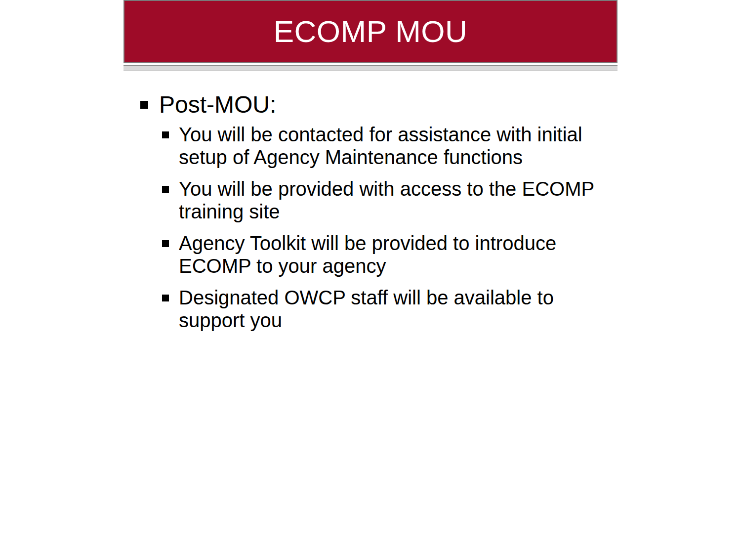ECOMP MOU
Post-MOU:
You will be contacted for assistance with initial setup of Agency Maintenance functions
You will be provided with access to the ECOMP training site
Agency Toolkit will be provided to introduce ECOMP to your agency
Designated OWCP staff will be available to support you